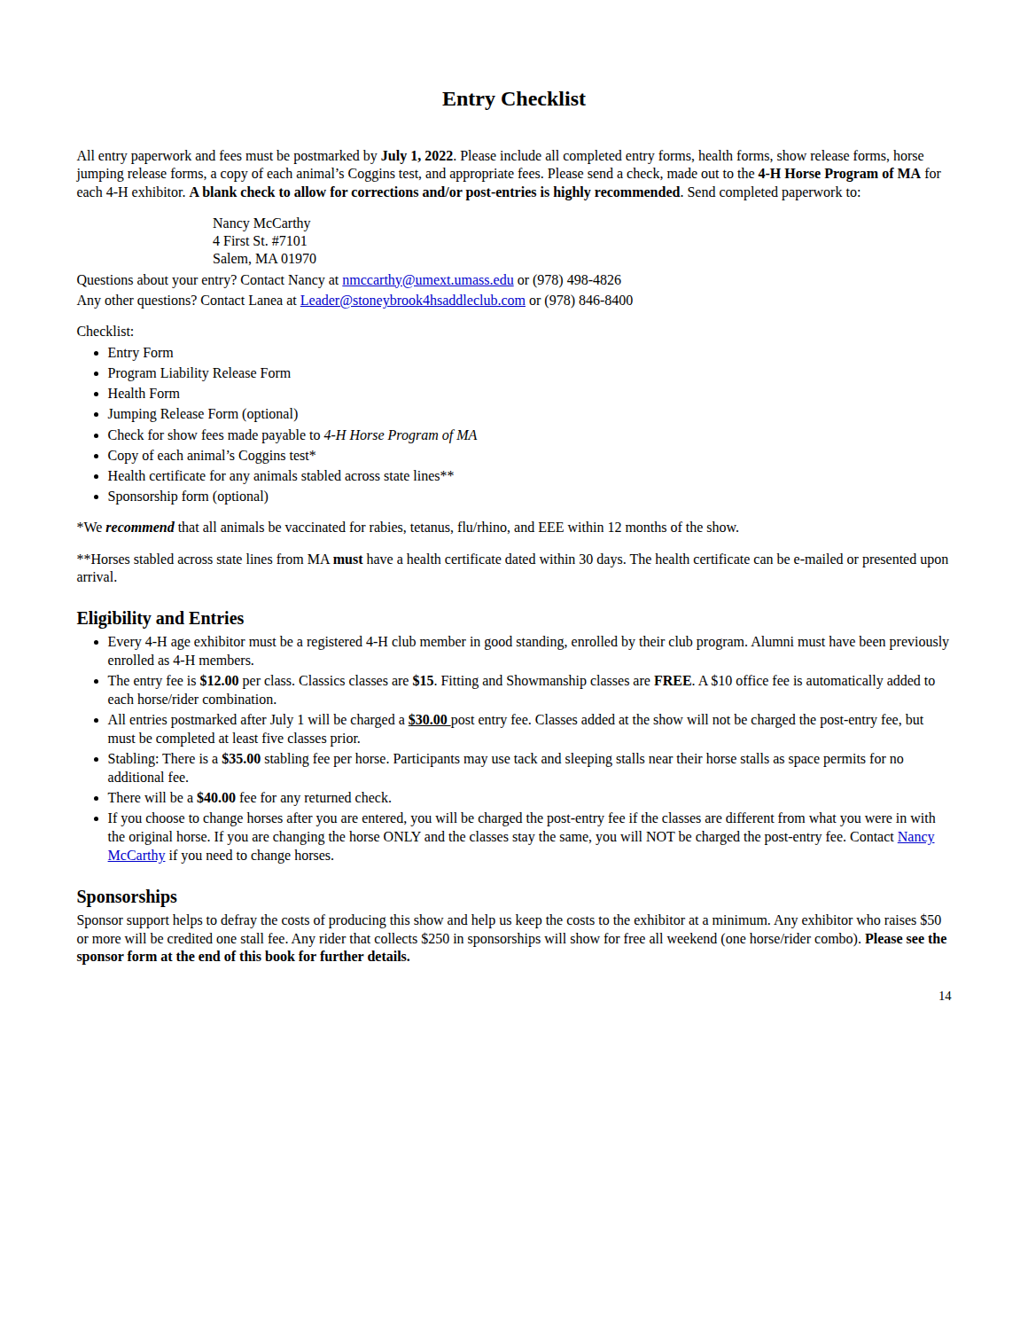Entry Checklist
All entry paperwork and fees must be postmarked by July 1, 2022. Please include all completed entry forms, health forms, show release forms, horse jumping release forms, a copy of each animal’s Coggins test, and appropriate fees. Please send a check, made out to the 4-H Horse Program of MA for each 4-H exhibitor. A blank check to allow for corrections and/or post-entries is highly recommended. Send completed paperwork to:
Nancy McCarthy
4 First St. #7101
Salem, MA 01970
Questions about your entry? Contact Nancy at nmccarthy@umext.umass.edu or (978) 498-4826
Any other questions? Contact Lanea at Leader@stoneybrook4hsaddleclub.com or (978) 846-8400
Checklist:
Entry Form
Program Liability Release Form
Health Form
Jumping Release Form (optional)
Check for show fees made payable to 4-H Horse Program of MA
Copy of each animal’s Coggins test*
Health certificate for any animals stabled across state lines**
Sponsorship form (optional)
*We recommend that all animals be vaccinated for rabies, tetanus, flu/rhino, and EEE within 12 months of the show.
**Horses stabled across state lines from MA must have a health certificate dated within 30 days. The health certificate can be e-mailed or presented upon arrival.
Eligibility and Entries
Every 4-H age exhibitor must be a registered 4-H club member in good standing, enrolled by their club program. Alumni must have been previously enrolled as 4-H members.
The entry fee is $12.00 per class. Classics classes are $15. Fitting and Showmanship classes are FREE. A $10 office fee is automatically added to each horse/rider combination.
All entries postmarked after July 1 will be charged a $30.00 post entry fee. Classes added at the show will not be charged the post-entry fee, but must be completed at least five classes prior.
Stabling: There is a $35.00 stabling fee per horse. Participants may use tack and sleeping stalls near their horse stalls as space permits for no additional fee.
There will be a $40.00 fee for any returned check.
If you choose to change horses after you are entered, you will be charged the post-entry fee if the classes are different from what you were in with the original horse. If you are changing the horse ONLY and the classes stay the same, you will NOT be charged the post-entry fee. Contact Nancy McCarthy if you need to change horses.
Sponsorships
Sponsor support helps to defray the costs of producing this show and help us keep the costs to the exhibitor at a minimum. Any exhibitor who raises $50 or more will be credited one stall fee. Any rider that collects $250 in sponsorships will show for free all weekend (one horse/rider combo). Please see the sponsor form at the end of this book for further details.
14